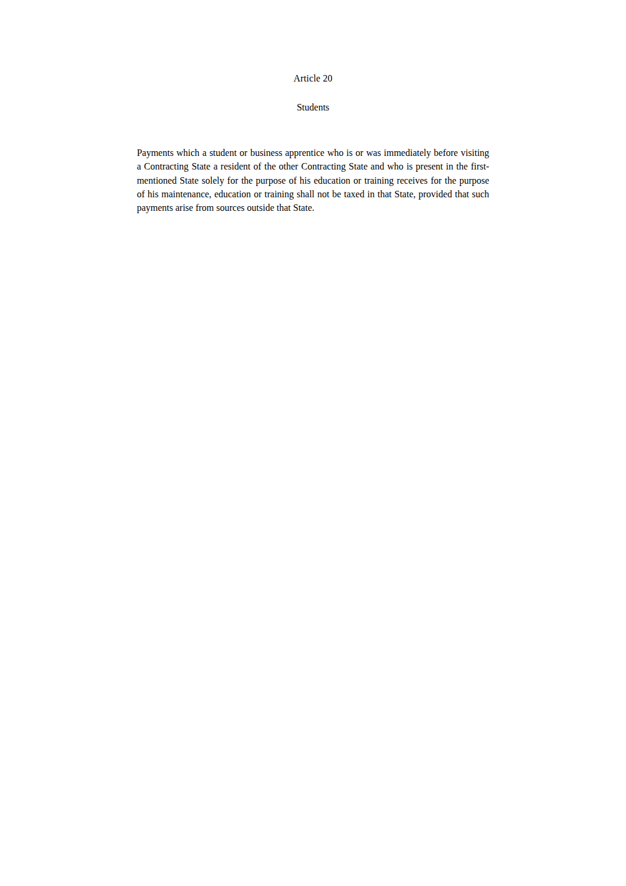Article 20
Students
Payments which a student or business apprentice who is or was immediately before visiting a Contracting State a resident of the other Contracting State and who is present in the first-mentioned State solely for the purpose of his education or training receives for the purpose of his maintenance, education or training shall not be taxed in that State, provided that such payments arise from sources outside that State.